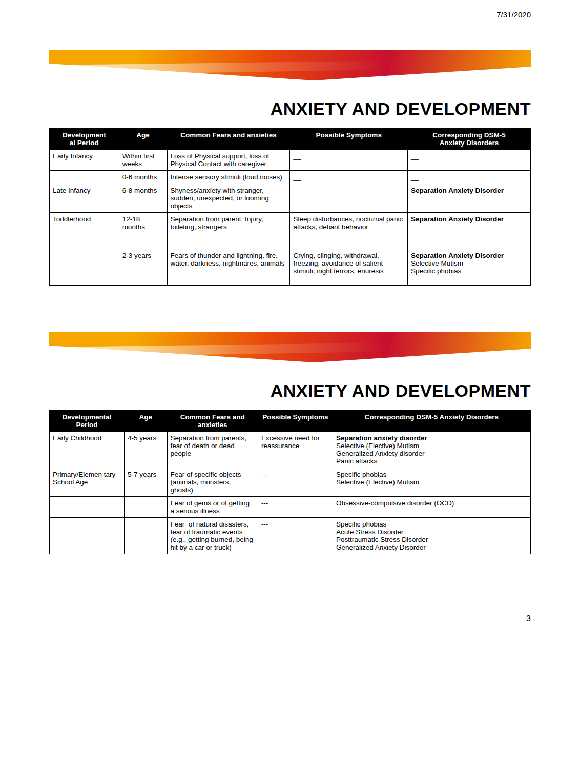7/31/2020
ANXIETY AND DEVELOPMENT
| Development al Period | Age | Common Fears and anxieties | Possible Symptoms | Corresponding DSM-5 Anxiety Disorders |
| --- | --- | --- | --- | --- |
| Early Infancy | Within first weeks | Loss of Physical support, loss of Physical Contact with caregiver | __ | __ |
| | 0-6 months | Intense sensory stimuli (loud noises) | __ | __ |
| Late Infancy | 6-8 months | Shyness/anxiety with stranger, sudden, unexpected, or looming objects | __ | Separation Anxiety Disorder |
| Toddlerhood | 12-18 months | Separation from parent. Injury, toileting, strangers | Sleep disturbances, nocturnal panic attacks, defiant behavior | Separation Anxiety Disorder |
| | 2-3 years | Fears of thunder and lightning, fire, water, darkness, nightmares, animals | Crying, clinging, withdrawal, freezing, avoidance of salient stimuli, night terrors, enuresis | Separation Anxiety Disorder Selective Mutism Specific phobias |
ANXIETY AND DEVELOPMENT
| Developmental Period | Age | Common Fears and anxieties | Possible Symptoms | Corresponding DSM-5 Anxiety Disorders |
| --- | --- | --- | --- | --- |
| Early Childhood | 4-5 years | Separation from parents, fear of death or dead people | Excessive need for reassurance | Separation anxiety disorder Selective (Elective) Mutism Generalized Anxiety disorder Panic attacks |
| Primary/Elemen tary School Age | 5-7 years | Fear of specific objects (animals, monsters, ghosts) | --- | Specific phobias Selective (Elective) Mutism |
| | | Fear of gems or of getting a serious illness | --- | Obsessive-compulsive disorder (OCD) |
| | | Fear of natural disasters, fear of traumatic events (e.g., getting burned, being hit by a car or truck) | --- | Specific phobias Acute Stress Disorder Posttraumatic Stress Disorder Generalized Anxiety Disorder |
3